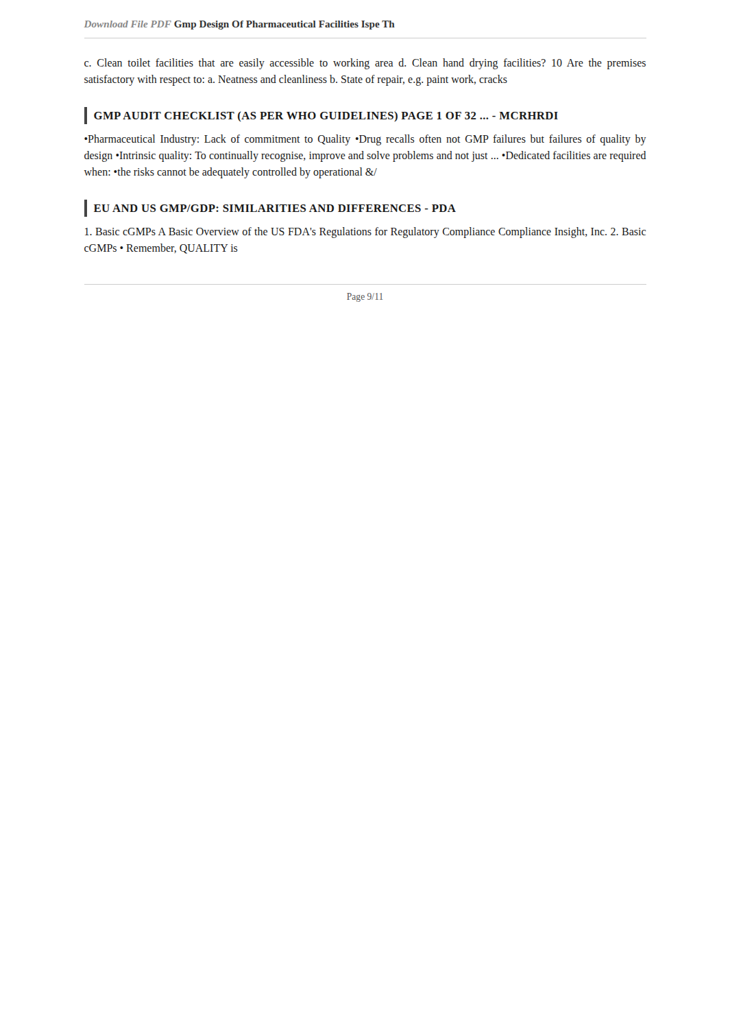Download File PDF Gmp Design Of Pharmaceutical Facilities Ispe Th
c. Clean toilet facilities that are easily accessible to working area d. Clean hand drying facilities? 10 Are the premises satisfactory with respect to: a. Neatness and cleanliness b. State of repair, e.g. paint work, cracks
GMP AUDIT CHECKLIST (AS PER WHO GUIDELINES) Page 1 of 32 ... - MCRHRDI
•Pharmaceutical Industry: Lack of commitment to Quality •Drug recalls often not GMP failures but failures of quality by design •Intrinsic quality: To continually recognise, improve and solve problems and not just ... •Dedicated facilities are required when: •the risks cannot be adequately controlled by operational &/
EU and US GMP/GDP: Similarities and Differences - PDA
1. Basic cGMPs A Basic Overview of the US FDA's Regulations for Regulatory Compliance Compliance Insight, Inc. 2. Basic cGMPs • Remember, QUALITY is
Page 9/11